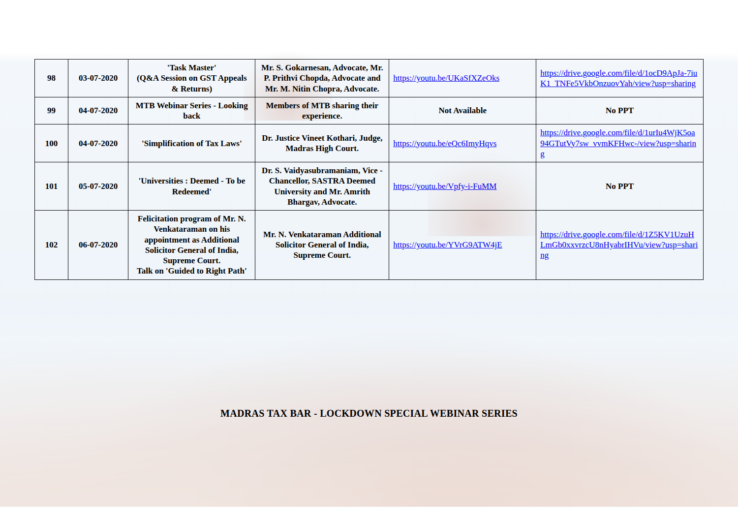| 98 | 03-07-2020 | 'Task Master' (Q&A Session on GST Appeals & Returns) | Mr. S. Gokarnesan, Advocate, Mr. P. Prithvi Chopda, Advocate and Mr. M. Nitin Chopra, Advocate. | https://youtu.be/UKaSfXZeOks | https://drive.google.com/file/d/1ocD9ApJa-7iuK1_TNFe5VkbOnzuovYah/view?usp=sharing |
| 99 | 04-07-2020 | MTB Webinar Series - Looking back | Members of MTB sharing their experience. | Not Available | No PPT |
| 100 | 04-07-2020 | 'Simplification of Tax Laws' | Dr. Justice Vineet Kothari, Judge, Madras High Court. | https://youtu.be/eQc6ImyHqvs | https://drive.google.com/file/d/1urIu4WjK5oa94GTutVy7sw_vvmKFHwc-/view?usp=sharing |
| 101 | 05-07-2020 | 'Universities : Deemed - To be Redeemed' | Dr. S. Vaidyasubramaniam, Vice - Chancellor, SASTRA Deemed University and Mr. Amrith Bhargav, Advocate. | https://youtu.be/Vpfy-i-FuMM | No PPT |
| 102 | 06-07-2020 | Felicitation program of Mr. N. Venkataraman on his appointment as Additional Solicitor General of India, Supreme Court. Talk on 'Guided to Right Path' | Mr. N. Venkataraman Additional Solicitor General of India, Supreme Court. | https://youtu.be/YVrG9ATW4jE | https://drive.google.com/file/d/1Z5KV1UzuHLmGb0xxvrzcU8nHyabrIHVu/view?usp=sharing |
MADRAS TAX BAR - LOCKDOWN SPECIAL WEBINAR SERIES